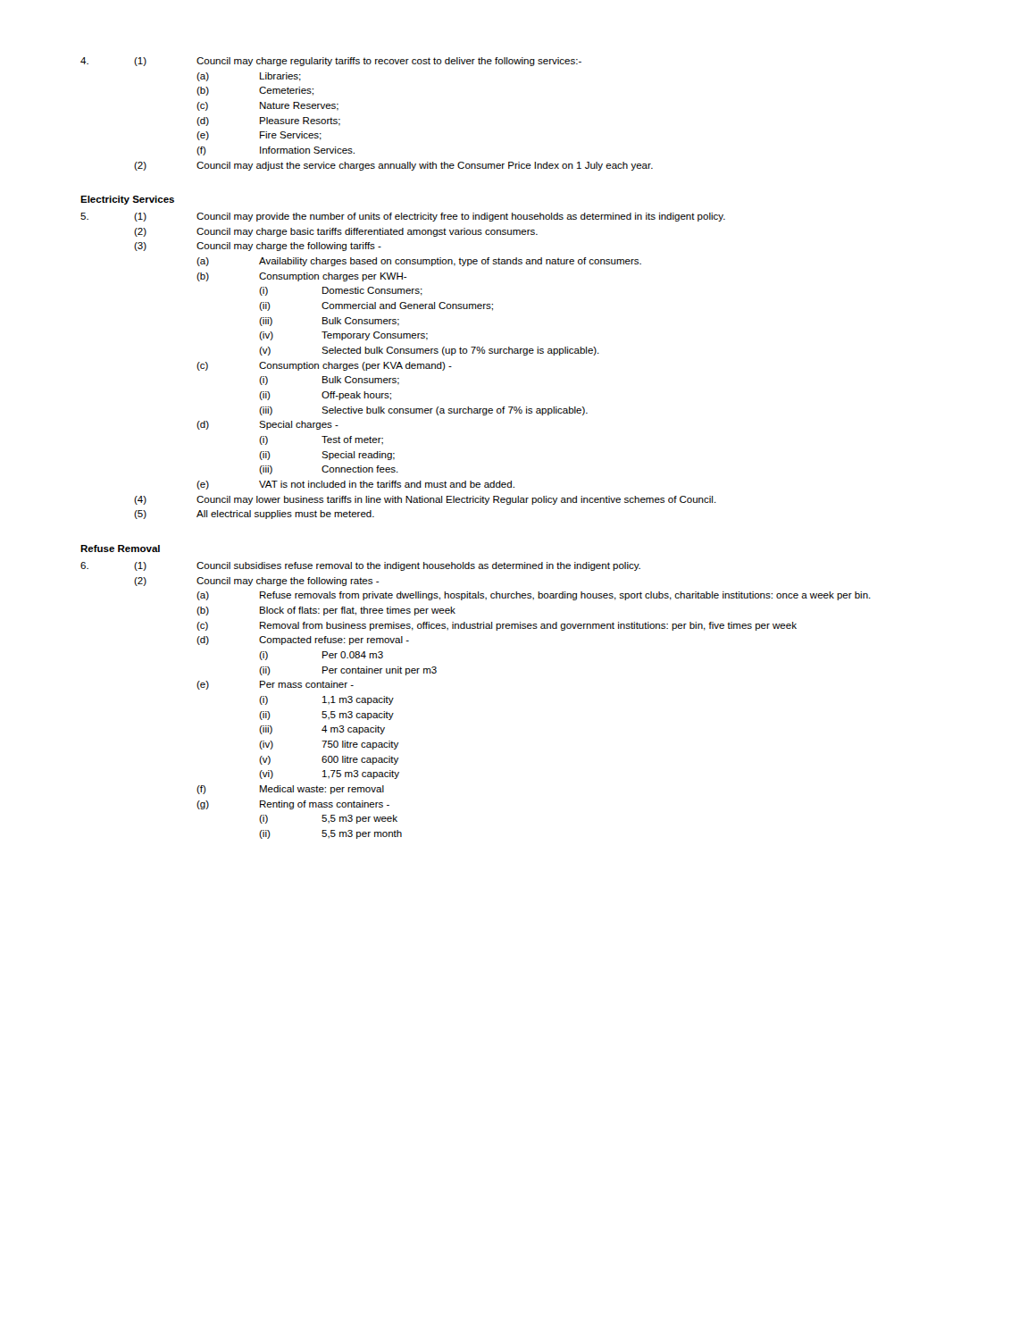4.
(1)
Council may charge regularity tariffs to recover cost to deliver the following services:-
(a)
Libraries;
(b)
Cemeteries;
(c)
Nature Reserves;
(d)
Pleasure Resorts;
(e)
Fire Services;
(f)
Information Services.
(2)
Council may adjust the service charges annually with the Consumer Price Index on 1 July each year.
Electricity Services
5.
(1)
Council may provide the number of units of electricity free to indigent households as determined in its indigent policy.
(2)
Council may charge basic tariffs differentiated amongst various consumers.
(3)
Council may charge the following tariffs -
(a)
Availability charges based on consumption, type of stands and nature of consumers.
(b)
Consumption charges per KWH-
(i)
Domestic Consumers;
(ii)
Commercial and General Consumers;
(iii)
Bulk Consumers;
(iv)
Temporary Consumers;
(v)
Selected bulk Consumers (up to 7% surcharge is applicable).
(c)
Consumption charges (per KVA demand) -
(i)
Bulk Consumers;
(ii)
Off-peak hours;
(iii)
Selective bulk consumer (a surcharge of 7% is applicable).
(d)
Special charges -
(i)
Test of meter;
(ii)
Special reading;
(iii)
Connection fees.
(e)
VAT is not included in the tariffs and must and be added.
(4)
Council may lower business tariffs in line with National Electricity Regular policy and incentive schemes of Council.
(5)
All electrical supplies must be metered.
Refuse Removal
6.
(1)
Council subsidises refuse removal to the indigent households as determined in the indigent policy.
(2)
Council may charge the following rates -
(a)
Refuse removals from private dwellings, hospitals, churches, boarding houses, sport clubs, charitable institutions: once a week per bin.
(b)
Block of flats: per flat, three times per week
(c)
Removal from business premises, offices, industrial premises and government institutions: per bin, five times per week
(d)
Compacted refuse: per removal -
(i)
Per 0.084 m3
(ii)
Per container unit per m3
(e)
Per mass container -
(i)
1,1 m3 capacity
(ii)
5,5 m3 capacity
(iii)
4 m3 capacity
(iv)
750 litre capacity
(v)
600 litre capacity
(vi)
1,75 m3 capacity
(f)
Medical waste: per removal
(g)
Renting of mass containers -
(i)
5,5 m3 per week
(ii)
5,5 m3 per month